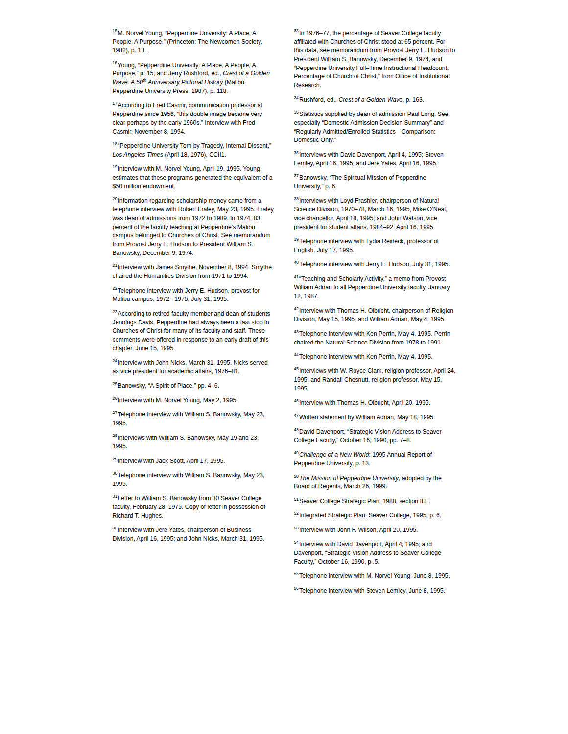15M. Norvel Young, “Pepperdine University: A Place, A People, A Purpose,” (Princeton: The Newcomen Society, 1982), p. 13.
16Young, “Pepperdine University: A Place, A People, A Purpose,” p. 15; and Jerry Rushford, ed., Crest of a Golden Wave: A 50th Anniversary Pictorial History (Malibu: Pepperdine University Press, 1987), p. 118.
17According to Fred Casmir, communication professor at Pepperdine since 1956, “this double image became very clear perhaps by the early 1960s.” Interview with Fred Casmir, November 8, 1994.
18“Pepperdine University Torn by Tragedy, Internal Dissent,” Los Angeles Times (April 18, 1976), CCII1.
19Interview with M. Norvel Young, April 19, 1995. Young estimates that these programs generated the equivalent of a $50 million endowment.
20Information regarding scholarship money came from a telephone interview with Robert Fraley, May 23, 1995. Fraley was dean of admissions from 1972 to 1989. In 1974, 83 percent of the faculty teaching at Pepperdine’s Malibu campus belonged to Churches of Christ. See memorandum from Provost Jerry E. Hudson to President William S. Banowsky, December 9, 1974.
21Interview with James Smythe, November 8, 1994. Smythe chaired the Humanities Division from 1971 to 1994.
22Telephone interview with Jerry E. Hudson, provost for Malibu campus, 1972– 1975, July 31, 1995.
23According to retired faculty member and dean of students Jennings Davis, Pepperdine had always been a last stop in Churches of Christ for many of its faculty and staff. These comments were offered in response to an early draft of this chapter, June 15, 1995.
24Interview with John Nicks, March 31, 1995. Nicks served as vice president for academic affairs, 1976–81.
25Banowsky, “A Spirit of Place,” pp. 4–6.
26Interview with M. Norvel Young, May 2, 1995.
27Telephone interview with William S. Banowsky, May 23, 1995.
28Interviews with William S. Banowsky, May 19 and 23, 1995.
29Interview with Jack Scott, April 17, 1995.
30Telephone interview with William S. Banowsky, May 23, 1995.
31Letter to William S. Banowsky from 30 Seaver College faculty, February 28, 1975. Copy of letter in possession of Richard T. Hughes.
32Interview with Jere Yates, chairperson of Business Division, April 16, 1995; and John Nicks, March 31, 1995.
33In 1976–77, the percentage of Seaver College faculty affiliated with Churches of Christ stood at 65 percent. For this data, see memorandum from Provost Jerry E. Hudson to President William S. Banowsky, December 9, 1974, and “Pepperdine University Full–Time Instructional Headcount, Percentage of Church of Christ,” from Office of Institutional Research.
34Rushford, ed., Crest of a Golden Wave, p. 163.
35Statistics supplied by dean of admission Paul Long. See especially “Domestic Admission Decision Summary” and “Regularly Admitted/Enrolled Statistics—Comparison: Domestic Only.”
36Interviews with David Davenport, April 4, 1995; Steven Lemley, April 16, 1995; and Jere Yates, April 16, 1995.
37Banowsky, “The Spiritual Mission of Pepperdine University,” p. 6.
38Interviews with Loyd Frashier, chairperson of Natural Science Division, 1970–78, March 16, 1995; Mike O’Neal, vice chancellor, April 18, 1995; and John Watson, vice president for student affairs, 1984–92, April 16, 1995.
39Telephone interview with Lydia Reineck, professor of English, July 17, 1995.
40Telephone interview with Jerry E. Hudson, July 31, 1995.
41“Teaching and Scholarly Activity,” a memo from Provost William Adrian to all Pepperdine University faculty, January 12, 1987.
42Interview with Thomas H. Olbricht, chairperson of Religion Division, May 15, 1995; and William Adrian, May 4, 1995.
43Telephone interview with Ken Perrin, May 4, 1995. Perrin chaired the Natural Science Division from 1978 to 1991.
44Telephone interview with Ken Perrin, May 4, 1995.
45Interviews with W. Royce Clark, religion professor, April 24, 1995; and Randall Chesnutt, religion professor, May 15, 1995.
46Interview with Thomas H. Olbricht, April 20, 1995.
47Written statement by William Adrian, May 18, 1995.
48David Davenport, “Strategic Vision Address to Seaver College Faculty,” October 16, 1990, pp. 7–8.
49Challenge of a New World: 1995 Annual Report of Pepperdine University, p. 13.
50The Mission of Pepperdine University, adopted by the Board of Regents, March 26, 1999.
51Seaver College Strategic Plan, 1988, section II.E.
52Integrated Strategic Plan: Seaver College, 1995, p. 6.
53Interview with John F. Wilson, April 20, 1995.
54Interview with David Davenport, April 4, 1995; and Davenport, “Strategic Vision Address to Seaver College Faculty,” October 16, 1990, p .5.
55Telephone interview with M. Norvel Young, June 8, 1995.
56Telephone interview with Steven Lemley, June 8, 1995.